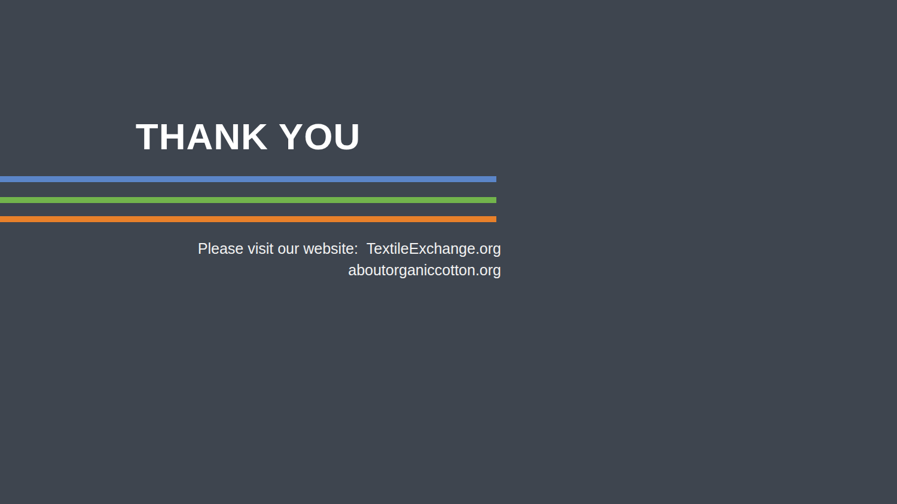THANK YOU
Please visit our website: TextileExchange.org
aboutorganiccotton.org